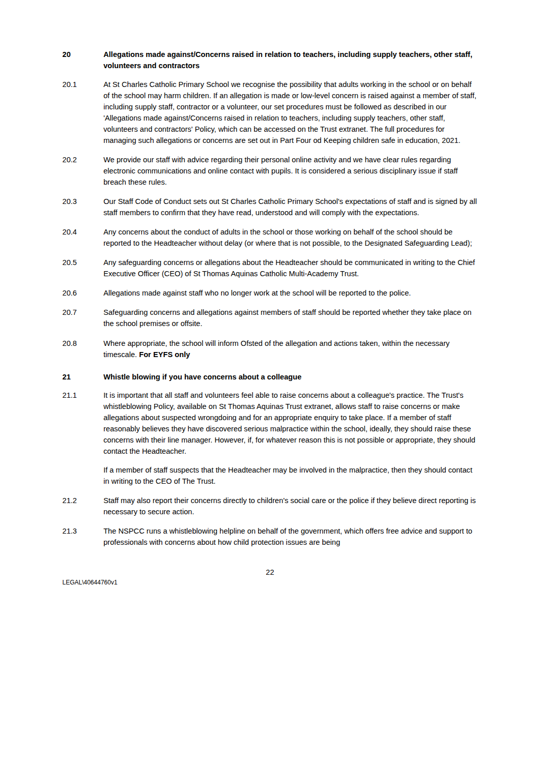20 Allegations made against/Concerns raised in relation to teachers, including supply teachers, other staff, volunteers and contractors
20.1 At St Charles Catholic Primary School we recognise the possibility that adults working in the school or on behalf of the school may harm children. If an allegation is made or low-level concern is raised against a member of staff, including supply staff, contractor or a volunteer, our set procedures must be followed as described in our 'Allegations made against/Concerns raised in relation to teachers, including supply teachers, other staff, volunteers and contractors' Policy, which can be accessed on the Trust extranet. The full procedures for managing such allegations or concerns are set out in Part Four od Keeping children safe in education, 2021.
20.2 We provide our staff with advice regarding their personal online activity and we have clear rules regarding electronic communications and online contact with pupils. It is considered a serious disciplinary issue if staff breach these rules.
20.3 Our Staff Code of Conduct sets out St Charles Catholic Primary School's expectations of staff and is signed by all staff members to confirm that they have read, understood and will comply with the expectations.
20.4 Any concerns about the conduct of adults in the school or those working on behalf of the school should be reported to the Headteacher without delay (or where that is not possible, to the Designated Safeguarding Lead);
20.5 Any safeguarding concerns or allegations about the Headteacher should be communicated in writing to the Chief Executive Officer (CEO) of St Thomas Aquinas Catholic Multi-Academy Trust.
20.6 Allegations made against staff who no longer work at the school will be reported to the police.
20.7 Safeguarding concerns and allegations against members of staff should be reported whether they take place on the school premises or offsite.
20.8 Where appropriate, the school will inform Ofsted of the allegation and actions taken, within the necessary timescale. For EYFS only
21 Whistle blowing if you have concerns about a colleague
21.1
It is important that all staff and volunteers feel able to raise concerns about a colleague's practice. The Trust's whistleblowing Policy, available on St Thomas Aquinas Trust extranet, allows staff to raise concerns or make allegations about suspected wrongdoing and for an appropriate enquiry to take place. If a member of staff reasonably believes they have discovered serious malpractice within the school, ideally, they should raise these concerns with their line manager. However, if, for whatever reason this is not possible or appropriate, they should contact the Headteacher.
If a member of staff suspects that the Headteacher may be involved in the malpractice, then they should contact in writing to the CEO of The Trust.
21.2 Staff may also report their concerns directly to children's social care or the police if they believe direct reporting is necessary to secure action.
21.3 The NSPCC runs a whistleblowing helpline on behalf of the government, which offers free advice and support to professionals with concerns about how child protection issues are being
22
LEGAL\40644760v1